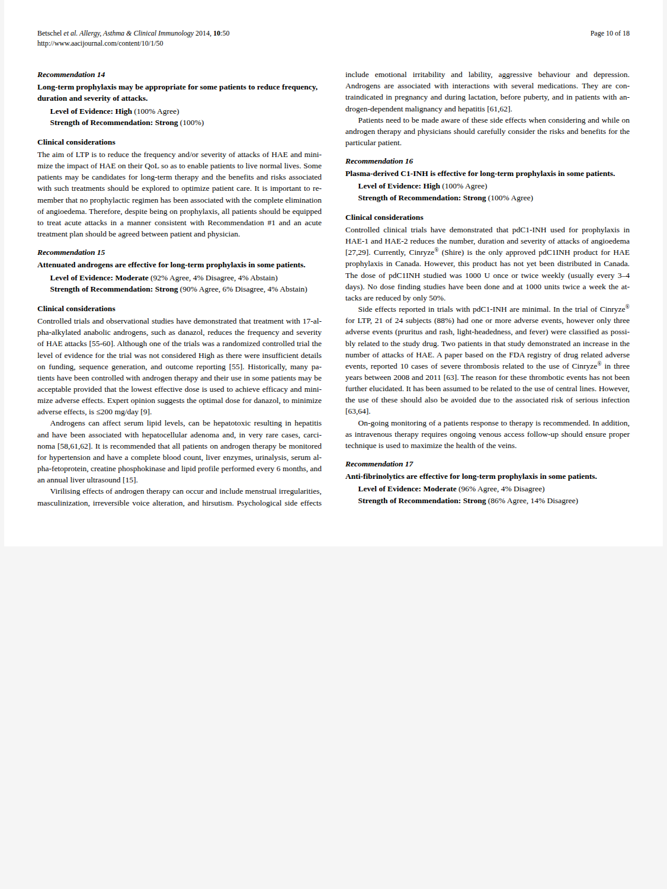Betschel et al. Allergy, Asthma & Clinical Immunology 2014, 10:50 http://www.aacijournal.com/content/10/1/50
Page 10 of 18
Recommendation 14
Long-term prophylaxis may be appropriate for some patients to reduce frequency, duration and severity of attacks.
Level of Evidence: High (100% Agree)
Strength of Recommendation: Strong (100%)
Clinical considerations
The aim of LTP is to reduce the frequency and/or severity of attacks of HAE and minimize the impact of HAE on their QoL so as to enable patients to live normal lives. Some patients may be candidates for long-term therapy and the benefits and risks associated with such treatments should be explored to optimize patient care. It is important to remember that no prophylactic regimen has been associated with the complete elimination of angioedema. Therefore, despite being on prophylaxis, all patients should be equipped to treat acute attacks in a manner consistent with Recommendation #1 and an acute treatment plan should be agreed between patient and physician.
Recommendation 15
Attenuated androgens are effective for long-term prophylaxis in some patients.
Level of Evidence: Moderate (92% Agree, 4% Disagree, 4% Abstain)
Strength of Recommendation: Strong (90% Agree, 6% Disagree, 4% Abstain)
Clinical considerations
Controlled trials and observational studies have demonstrated that treatment with 17-alpha-alkylated anabolic androgens, such as danazol, reduces the frequency and severity of HAE attacks [55-60]. Although one of the trials was a randomized controlled trial the level of evidence for the trial was not considered High as there were insufficient details on funding, sequence generation, and outcome reporting [55]. Historically, many patients have been controlled with androgen therapy and their use in some patients may be acceptable provided that the lowest effective dose is used to achieve efficacy and minimize adverse effects. Expert opinion suggests the optimal dose for danazol, to minimize adverse effects, is ≤200 mg/day [9].
Androgens can affect serum lipid levels, can be hepatotoxic resulting in hepatitis and have been associated with hepatocellular adenoma and, in very rare cases, carcinoma [58,61,62]. It is recommended that all patients on androgen therapy be monitored for hypertension and have a complete blood count, liver enzymes, urinalysis, serum alpha-fetoprotein, creatine phosphokinase and lipid profile performed every 6 months, and an annual liver ultrasound [15].
Virilising effects of androgen therapy can occur and include menstrual irregularities, masculinization, irreversible voice alteration, and hirsutism. Psychological side effects include emotional irritability and lability, aggressive behaviour and depression. Androgens are associated with interactions with several medications. They are contraindicated in pregnancy and during lactation, before puberty, and in patients with androgen-dependent malignancy and hepatitis [61,62].
Patients need to be made aware of these side effects when considering and while on androgen therapy and physicians should carefully consider the risks and benefits for the particular patient.
Recommendation 16
Plasma-derived C1-INH is effective for long-term prophylaxis in some patients.
Level of Evidence: High (100% Agree)
Strength of Recommendation: Strong (100% Agree)
Clinical considerations
Controlled clinical trials have demonstrated that pdC1-INH used for prophylaxis in HAE-1 and HAE-2 reduces the number, duration and severity of attacks of angioedema [27,29]. Currently, Cinryze® (Shire) is the only approved pdC1INH product for HAE prophylaxis in Canada. However, this product has not yet been distributed in Canada. The dose of pdC1INH studied was 1000 U once or twice weekly (usually every 3–4 days). No dose finding studies have been done and at 1000 units twice a week the attacks are reduced by only 50%.
Side effects reported in trials with pdC1-INH are minimal. In the trial of Cinryze® for LTP, 21 of 24 subjects (88%) had one or more adverse events, however only three adverse events (pruritus and rash, light-headedness, and fever) were classified as possibly related to the study drug. Two patients in that study demonstrated an increase in the number of attacks of HAE. A paper based on the FDA registry of drug related adverse events, reported 10 cases of severe thrombosis related to the use of Cinryze® in three years between 2008 and 2011 [63]. The reason for these thrombotic events has not been further elucidated. It has been assumed to be related to the use of central lines. However, the use of these should also be avoided due to the associated risk of serious infection [63,64].
On-going monitoring of a patients response to therapy is recommended. In addition, as intravenous therapy requires ongoing venous access follow-up should ensure proper technique is used to maximize the health of the veins.
Recommendation 17
Anti-fibrinolytics are effective for long-term prophylaxis in some patients.
Level of Evidence: Moderate (96% Agree, 4% Disagree)
Strength of Recommendation: Strong (86% Agree, 14% Disagree)